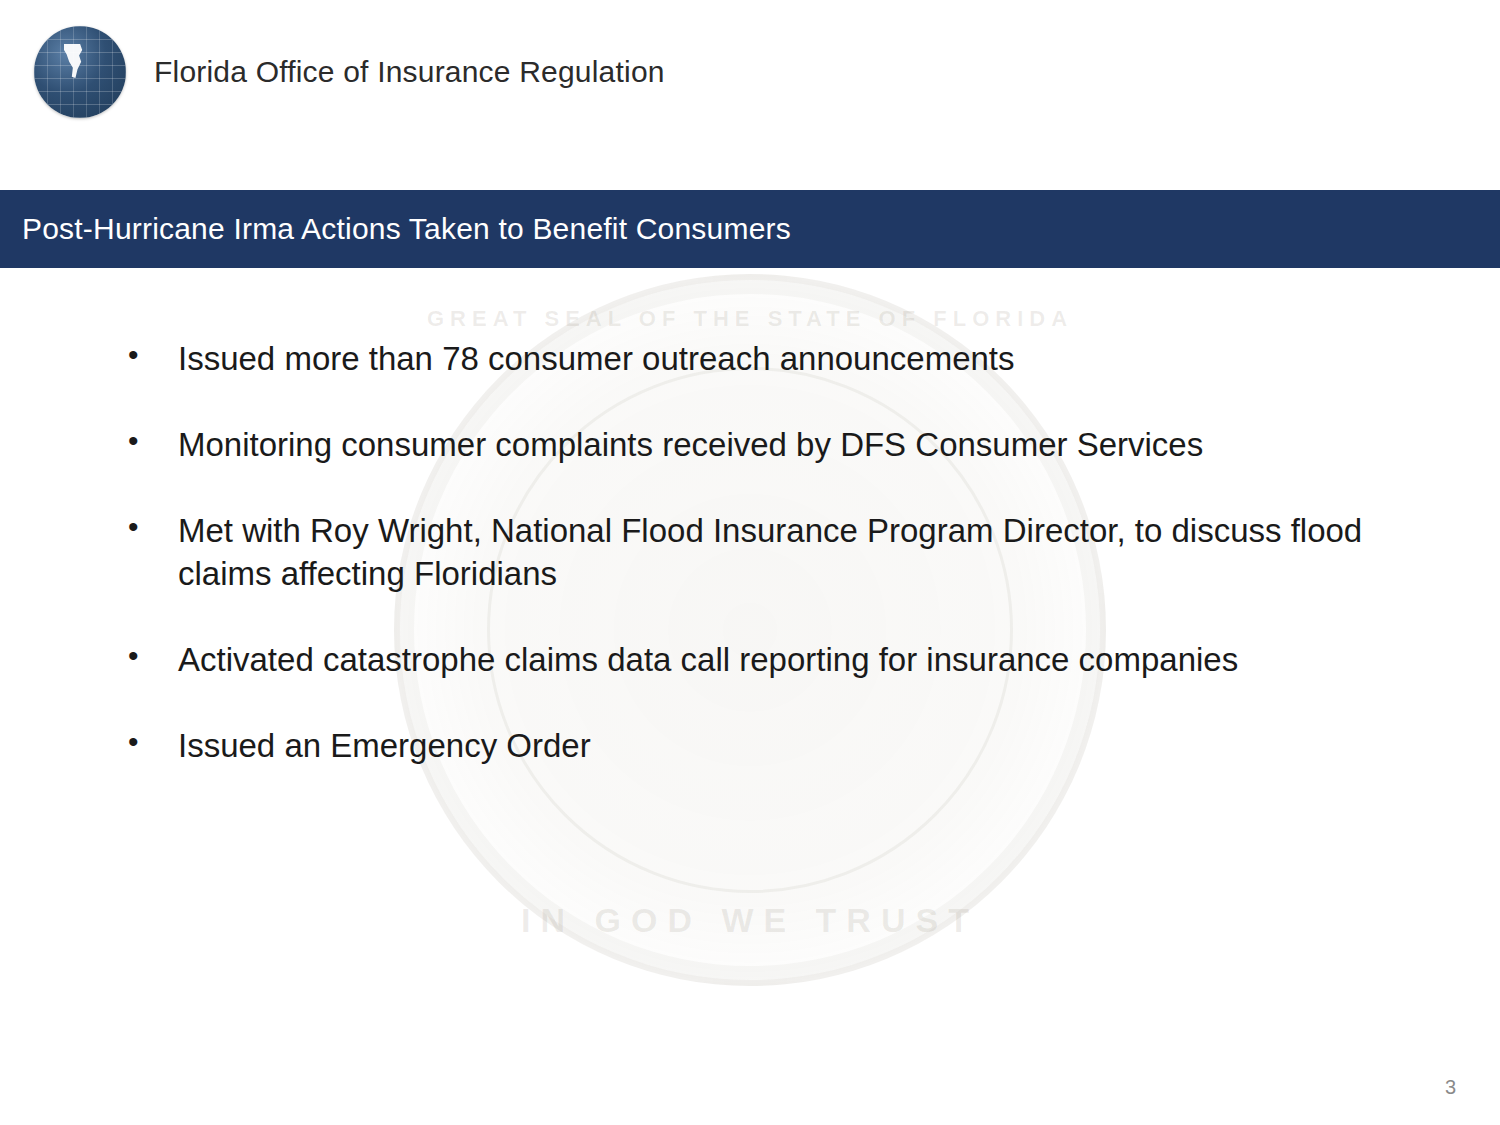Florida Office of Insurance Regulation
Post-Hurricane Irma Actions Taken to Benefit Consumers
Issued more than 78 consumer outreach announcements
Monitoring consumer complaints received by DFS Consumer Services
Met with Roy Wright, National Flood Insurance Program Director, to discuss flood claims affecting Floridians
Activated catastrophe claims data call reporting for insurance companies
Issued an Emergency Order
3